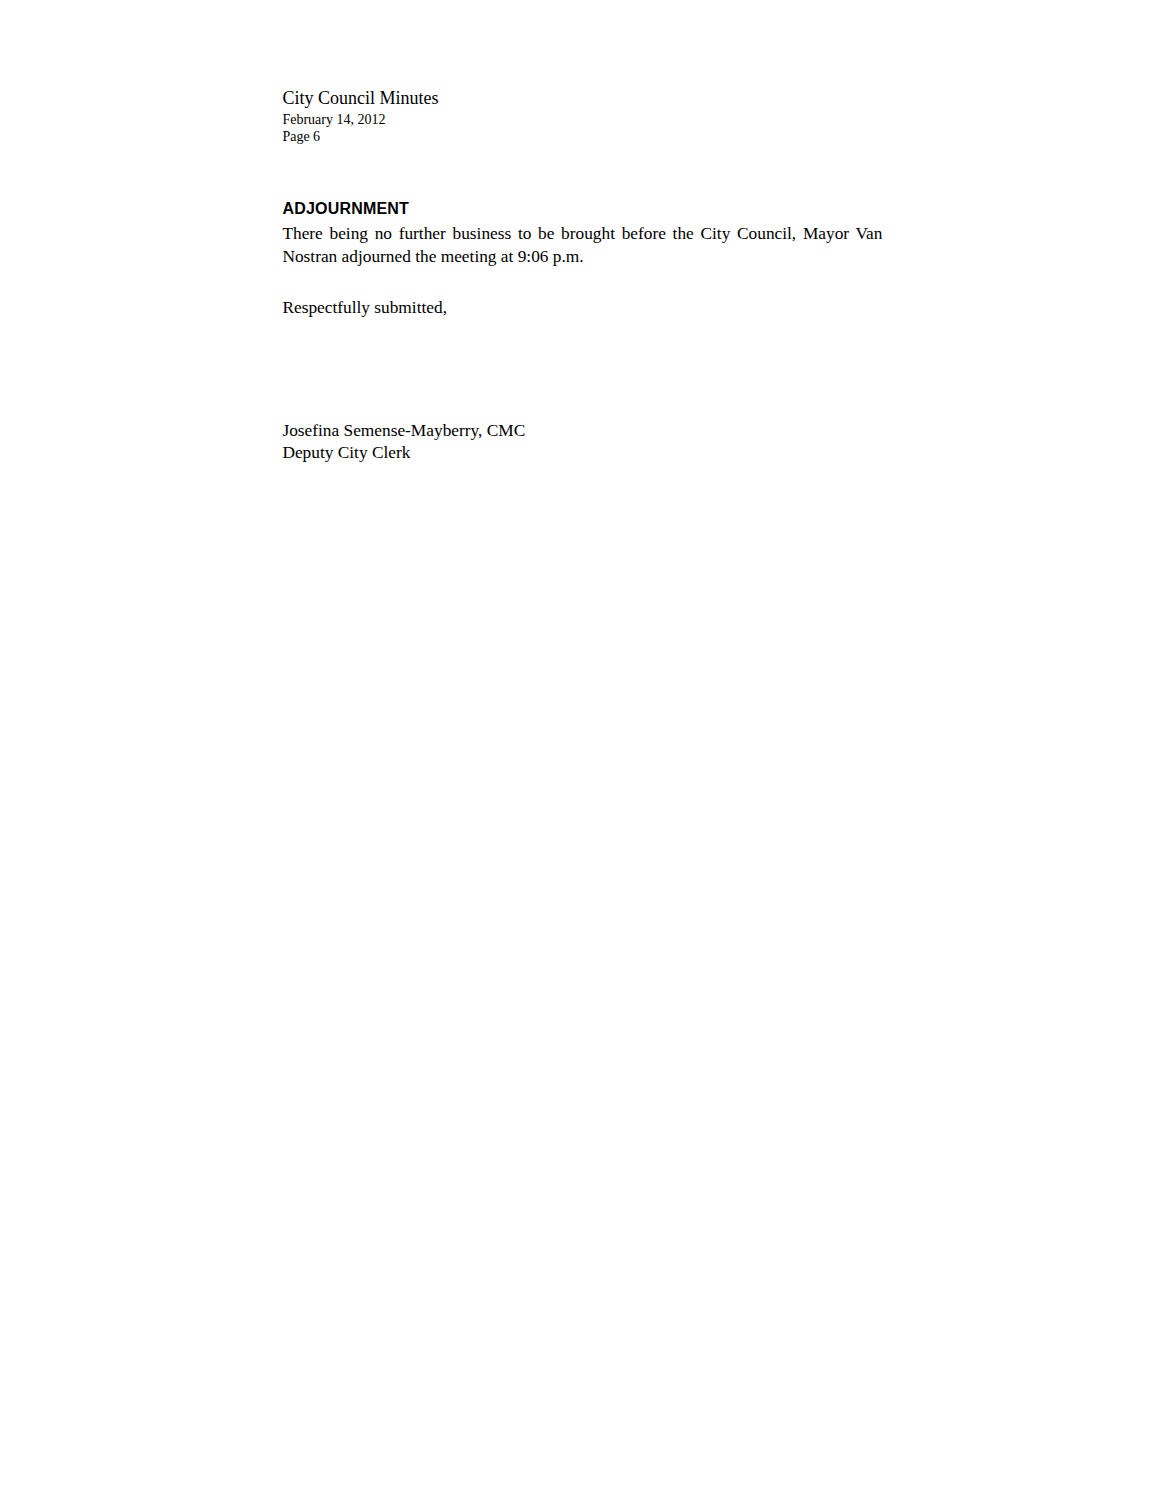City Council Minutes
February 14, 2012
Page 6
ADJOURNMENT
There being no further business to be brought before the City Council, Mayor Van Nostran adjourned the meeting at 9:06 p.m.
Respectfully submitted,
Josefina Semense-Mayberry, CMC
Deputy City Clerk